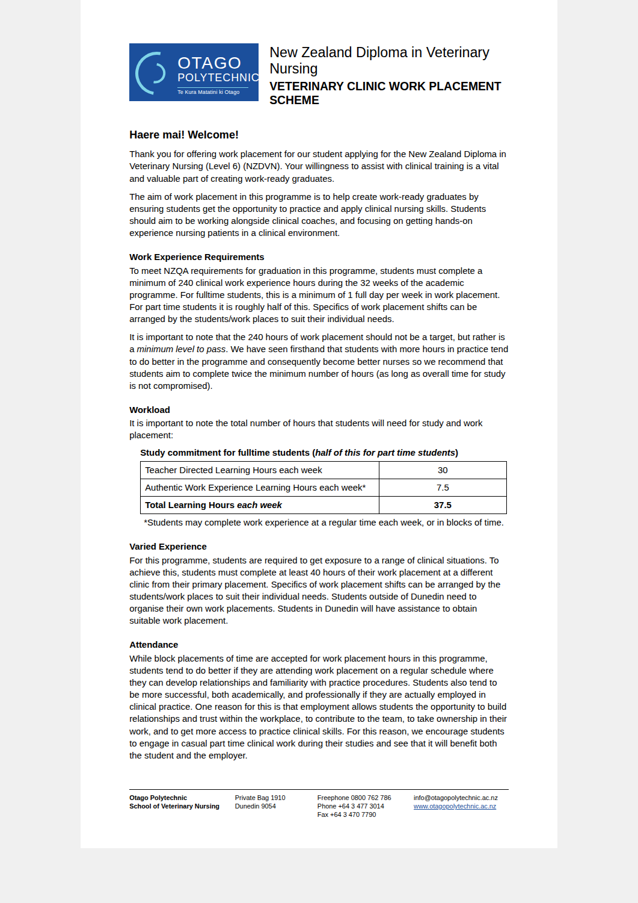OTAGO POLYTECHNIC Te Kura Matatini ki Otago
New Zealand Diploma in Veterinary Nursing
Veterinary Clinic Work Placement Scheme
Haere mai! Welcome!
Thank you for offering work placement for our student applying for the New Zealand Diploma in Veterinary Nursing (Level 6) (NZDVN). Your willingness to assist with clinical training is a vital and valuable part of creating work-ready graduates.
The aim of work placement in this programme is to help create work-ready graduates by ensuring students get the opportunity to practice and apply clinical nursing skills. Students should aim to be working alongside clinical coaches, and focusing on getting hands-on experience nursing patients in a clinical environment.
Work Experience Requirements
To meet NZQA requirements for graduation in this programme, students must complete a minimum of 240 clinical work experience hours during the 32 weeks of the academic programme. For fulltime students, this is a minimum of 1 full day per week in work placement. For part time students it is roughly half of this. Specifics of work placement shifts can be arranged by the students/work places to suit their individual needs.
It is important to note that the 240 hours of work placement should not be a target, but rather is a minimum level to pass. We have seen firsthand that students with more hours in practice tend to do better in the programme and consequently become better nurses so we recommend that students aim to complete twice the minimum number of hours (as long as overall time for study is not compromised).
Workload
It is important to note the total number of hours that students will need for study and work placement:
Study commitment for fulltime students (half of this for part time students)
| Teacher Directed Learning Hours each week | 30 |
| Authentic Work Experience Learning Hours each week* | 7.5 |
| Total Learning Hours each week | 37.5 |
*Students may complete work experience at a regular time each week, or in blocks of time.
Varied Experience
For this programme, students are required to get exposure to a range of clinical situations. To achieve this, students must complete at least 40 hours of their work placement at a different clinic from their primary placement. Specifics of work placement shifts can be arranged by the students/work places to suit their individual needs. Students outside of Dunedin need to organise their own work placements. Students in Dunedin will have assistance to obtain suitable work placement.
Attendance
While block placements of time are accepted for work placement hours in this programme, students tend to do better if they are attending work placement on a regular schedule where they can develop relationships and familiarity with practice procedures. Students also tend to be more successful, both academically, and professionally if they are actually employed in clinical practice. One reason for this is that employment allows students the opportunity to build relationships and trust within the workplace, to contribute to the team, to take ownership in their work, and to get more access to practice clinical skills. For this reason, we encourage students to engage in casual part time clinical work during their studies and see that it will benefit both the student and the employer.
Otago Polytechnic
School of Veterinary Nursing
Private Bag 1910
Dunedin 9054
Freephone 0800 762 786
Phone +64 3 477 3014
Fax +64 3 470 7790
info@otagopolytechnic.ac.nz
www.otagopolytechnic.ac.nz